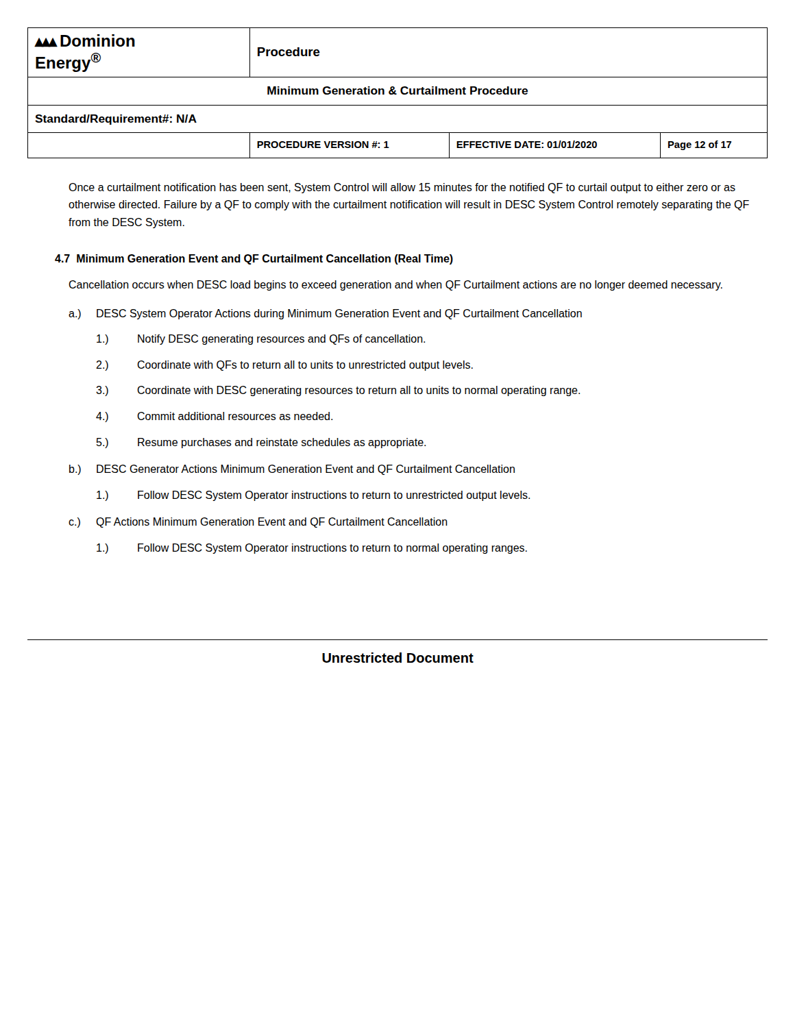| ▴▴▴ Dominion Energy ® | Procedure |
| Minimum Generation & Curtailment Procedure |
| Standard/Requirement#: N/A |
| | PROCEDURE VERSION #: 1 | EFFECTIVE DATE: 01/01/2020 | Page 12 of 17 |
Once a curtailment notification has been sent, System Control will allow 15 minutes for the notified QF to curtail output to either zero or as otherwise directed. Failure by a QF to comply with the curtailment notification will result in DESC System Control remotely separating the QF from the DESC System.
4.7 Minimum Generation Event and QF Curtailment Cancellation (Real Time)
Cancellation occurs when DESC load begins to exceed generation and when QF Curtailment actions are no longer deemed necessary.
a.) DESC System Operator Actions during Minimum Generation Event and QF Curtailment Cancellation
1.) Notify DESC generating resources and QFs of cancellation.
2.) Coordinate with QFs to return all to units to unrestricted output levels.
3.) Coordinate with DESC generating resources to return all to units to normal operating range.
4.) Commit additional resources as needed.
5.) Resume purchases and reinstate schedules as appropriate.
b.) DESC Generator Actions Minimum Generation Event and QF Curtailment Cancellation
1.) Follow DESC System Operator instructions to return to unrestricted output levels.
c.) QF Actions Minimum Generation Event and QF Curtailment Cancellation
1.) Follow DESC System Operator instructions to return to normal operating ranges.
Unrestricted Document